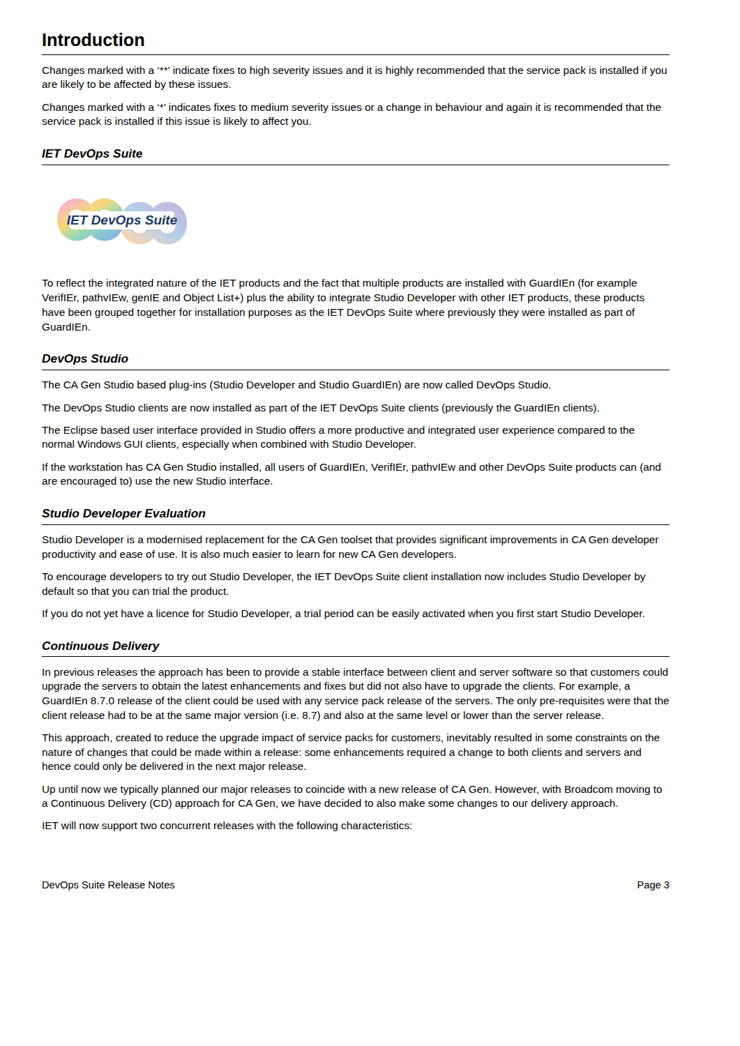Introduction
Changes marked with a ‘**’ indicate fixes to high severity issues and it is highly recommended that the service pack is installed if you are likely to be affected by these issues.
Changes marked with a ‘*’ indicates fixes to medium severity issues or a change in behaviour and again it is recommended that the service pack is installed if this issue is likely to affect you.
IET DevOps Suite
IET DevOps Suite
To reflect the integrated nature of the IET products and the fact that multiple products are installed with GuardIEn (for example VerifIEr, pathvIEw, genIE and Object List+) plus the ability to integrate Studio Developer with other IET products, these products have been grouped together for installation purposes as the IET DevOps Suite where previously they were installed as part of GuardIEn.
DevOps Studio
The CA Gen Studio based plug-ins (Studio Developer and Studio GuardIEn) are now called DevOps Studio.
The DevOps Studio clients are now installed as part of the IET DevOps Suite clients (previously the GuardIEn clients).
The Eclipse based user interface provided in Studio offers a more productive and integrated user experience compared to the normal Windows GUI clients, especially when combined with Studio Developer.
If the workstation has CA Gen Studio installed, all users of GuardIEn, VerifIEr, pathvIEw and other DevOps Suite products can (and are encouraged to) use the new Studio interface.
Studio Developer Evaluation
Studio Developer is a modernised replacement for the CA Gen toolset that provides significant improvements in CA Gen developer productivity and ease of use. It is also much easier to learn for new CA Gen developers.
To encourage developers to try out Studio Developer, the IET DevOps Suite client installation now includes Studio Developer by default so that you can trial the product.
If you do not yet have a licence for Studio Developer, a trial period can be easily activated when you first start Studio Developer.
Continuous Delivery
In previous releases the approach has been to provide a stable interface between client and server software so that customers could upgrade the servers to obtain the latest enhancements and fixes but did not also have to upgrade the clients. For example, a GuardIEn 8.7.0 release of the client could be used with any service pack release of the servers. The only pre-requisites were that the client release had to be at the same major version (i.e. 8.7) and also at the same level or lower than the server release.
This approach, created to reduce the upgrade impact of service packs for customers, inevitably resulted in some constraints on the nature of changes that could be made within a release: some enhancements required a change to both clients and servers and hence could only be delivered in the next major release.
Up until now we typically planned our major releases to coincide with a new release of CA Gen. However, with Broadcom moving to a Continuous Delivery (CD) approach for CA Gen, we have decided to also make some changes to our delivery approach.
IET will now support two concurrent releases with the following characteristics:
DevOps Suite Release Notes Page 3